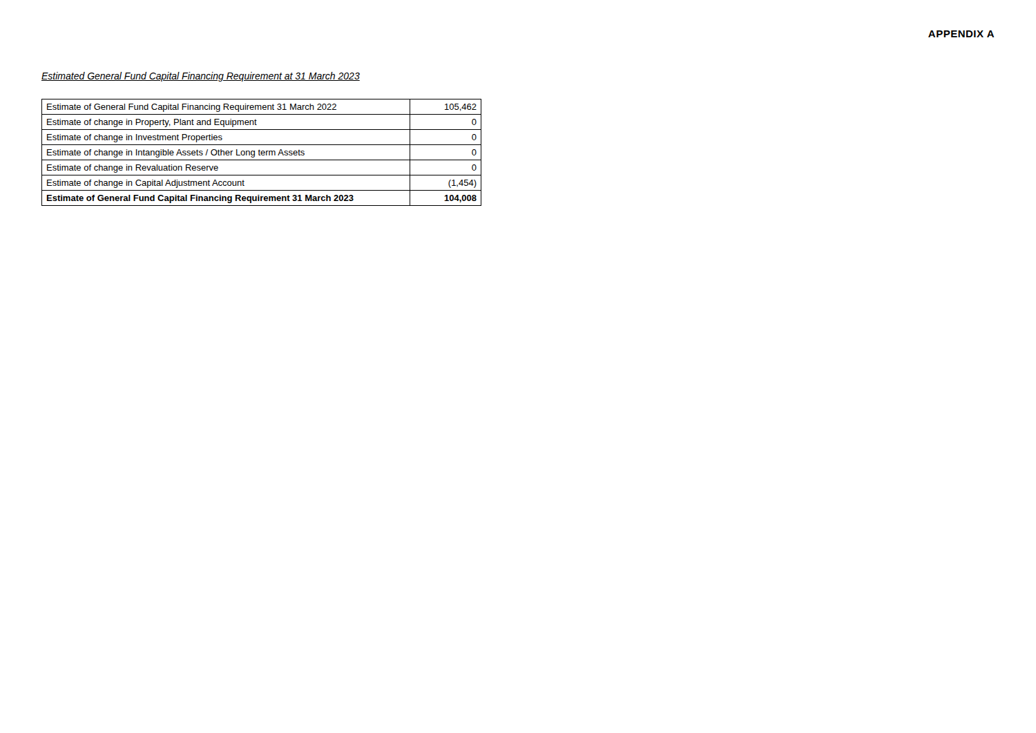APPENDIX A
Estimated General Fund Capital Financing Requirement at 31 March 2023
| Estimate of General Fund Capital Financing Requirement 31 March 2022 | 105,462 |
| Estimate of change in Property, Plant and Equipment | 0 |
| Estimate of change in Investment Properties | 0 |
| Estimate of change in Intangible Assets / Other Long term Assets | 0 |
| Estimate of change in Revaluation Reserve | 0 |
| Estimate of change in Capital Adjustment Account | (1,454) |
| Estimate of General Fund Capital Financing Requirement 31 March 2023 | 104,008 |